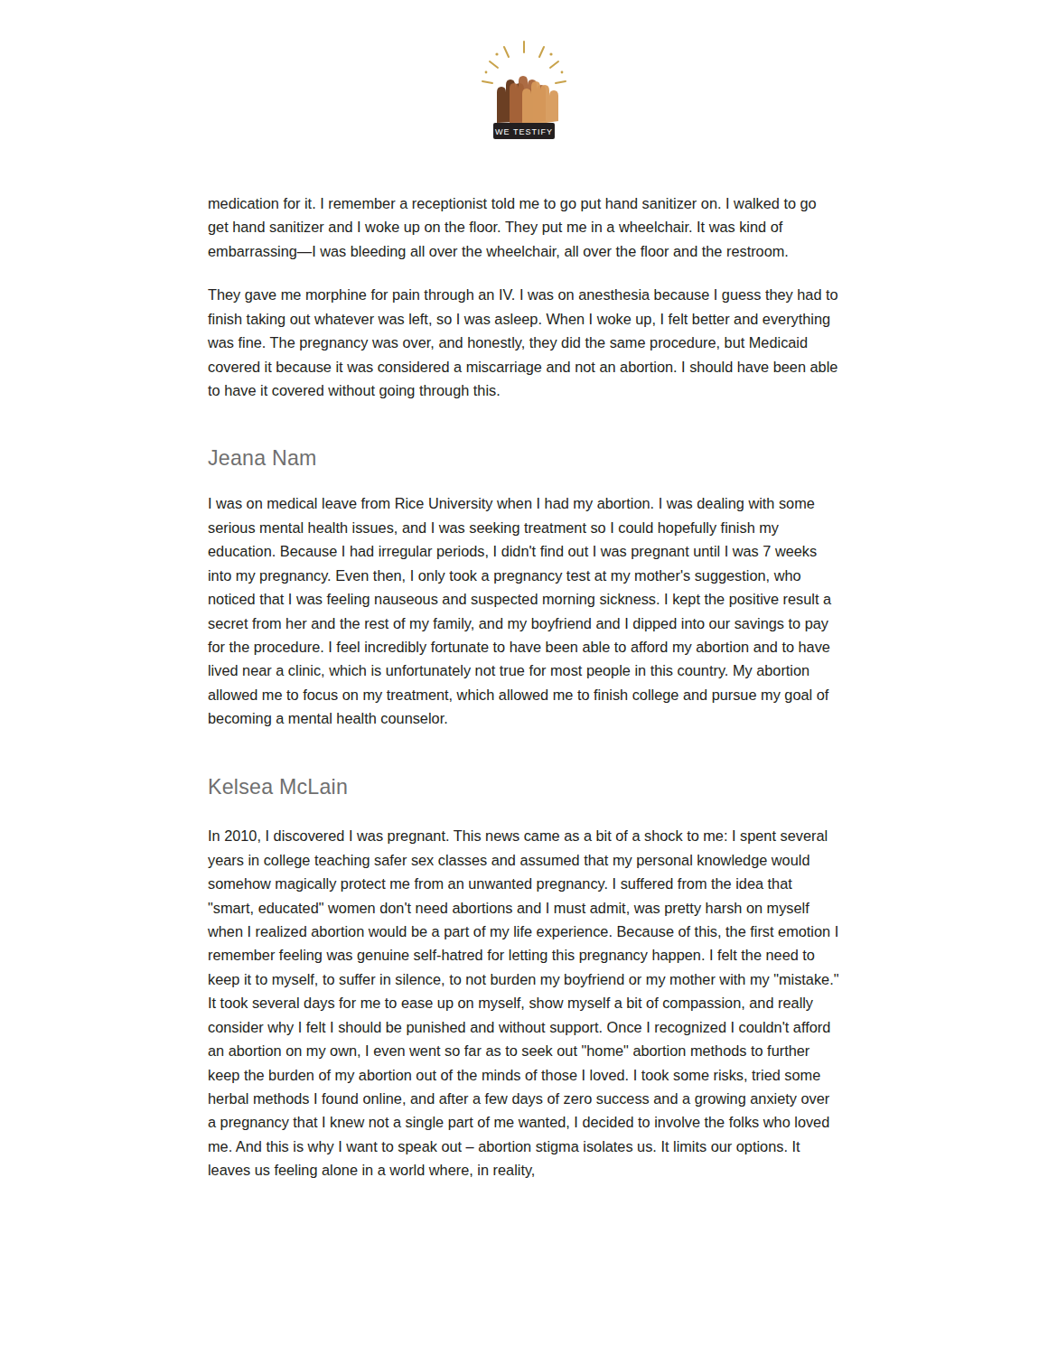WE TESTIFY
medication for it. I remember a receptionist told me to go put hand sanitizer on. I walked to go get hand sanitizer and I woke up on the floor. They put me in a wheelchair. It was kind of embarrassing—I was bleeding all over the wheelchair, all over the floor and the restroom.
They gave me morphine for pain through an IV. I was on anesthesia because I guess they had to finish taking out whatever was left, so I was asleep. When I woke up, I felt better and everything was fine. The pregnancy was over, and honestly, they did the same procedure, but Medicaid covered it because it was considered a miscarriage and not an abortion. I should have been able to have it covered without going through this.
Jeana Nam
I was on medical leave from Rice University when I had my abortion. I was dealing with some serious mental health issues, and I was seeking treatment so I could hopefully finish my education. Because I had irregular periods, I didn't find out I was pregnant until I was 7 weeks into my pregnancy. Even then, I only took a pregnancy test at my mother's suggestion, who noticed that I was feeling nauseous and suspected morning sickness. I kept the positive result a secret from her and the rest of my family, and my boyfriend and I dipped into our savings to pay for the procedure. I feel incredibly fortunate to have been able to afford my abortion and to have lived near a clinic, which is unfortunately not true for most people in this country. My abortion allowed me to focus on my treatment, which allowed me to finish college and pursue my goal of becoming a mental health counselor.
Kelsea McLain
In 2010, I discovered I was pregnant. This news came as a bit of a shock to me: I spent several years in college teaching safer sex classes and assumed that my personal knowledge would somehow magically protect me from an unwanted pregnancy. I suffered from the idea that "smart, educated" women don't need abortions and I must admit, was pretty harsh on myself when I realized abortion would be a part of my life experience. Because of this, the first emotion I remember feeling was genuine self-hatred for letting this pregnancy happen. I felt the need to keep it to myself, to suffer in silence, to not burden my boyfriend or my mother with my "mistake." It took several days for me to ease up on myself, show myself a bit of compassion, and really consider why I felt I should be punished and without support. Once I recognized I couldn't afford an abortion on my own, I even went so far as to seek out "home" abortion methods to further keep the burden of my abortion out of the minds of those I loved. I took some risks, tried some herbal methods I found online, and after a few days of zero success and a growing anxiety over a pregnancy that I knew not a single part of me wanted, I decided to involve the folks who loved me. And this is why I want to speak out – abortion stigma isolates us. It limits our options. It leaves us feeling alone in a world where, in reality,